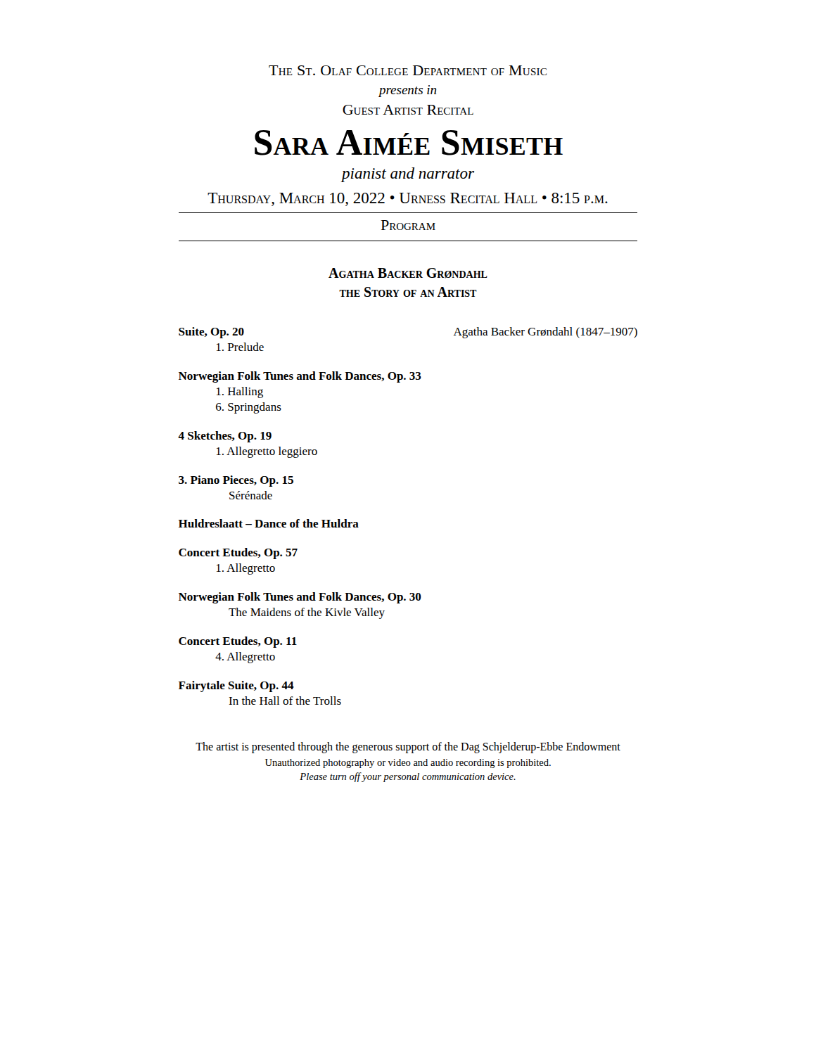The St. Olaf College Department of Music
presents in
Guest Artist Recital
Sara Aimée Smiseth
pianist and narrator
Thursday, March 10, 2022 • Urness Recital Hall • 8:15 p.m.
Program
Agatha Backer Grøndahl
the Story of an Artist
Suite, Op. 20 Agatha Backer Grøndahl (1847–1907)
1. Prelude
Norwegian Folk Tunes and Folk Dances, Op. 33
1. Halling
6. Springdans
4 Sketches, Op. 19
1. Allegretto leggiero
3. Piano Pieces, Op. 15
Sérénade
Huldreslaatt – Dance of the Huldra
Concert Etudes, Op. 57
1. Allegretto
Norwegian Folk Tunes and Folk Dances, Op. 30
The Maidens of the Kivle Valley
Concert Etudes, Op. 11
4. Allegretto
Fairytale Suite, Op. 44
In the Hall of the Trolls
The artist is presented through the generous support of the Dag Schjelderup-Ebbe Endowment
Unauthorized photography or video and audio recording is prohibited.
Please turn off your personal communication device.